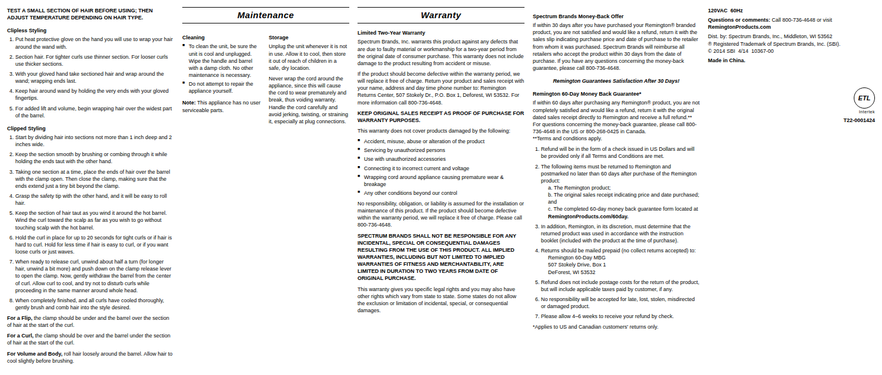TEST A SMALL SECTION OF HAIR BEFORE USING; THEN ADJUST TEMPERATURE DEPENDING ON HAIR TYPE.
Clipless Styling
Put heat protective glove on the hand you will use to wrap your hair around the wand with.
Section hair. For tighter curls use thinner section. For looser curls use thicker sections.
With your gloved hand take sectioned hair and wrap around the wand; wrapping ends last.
Keep hair around wand by holding the very ends with your gloved fingertips.
For added lift and volume, begin wrapping hair over the widest part of the barrel.
Clipped Styling
Start by dividing hair into sections not more than 1 inch deep and 2 inches wide.
Keep the section smooth by brushing or combing through it while holding the ends taut with the other hand.
Taking one section at a time, place the ends of hair over the barrel with the clamp open. Then close the clamp, making sure that the ends extend just a tiny bit beyond the clamp.
Grasp the safety tip with the other hand, and it will be easy to roll hair.
Keep the section of hair taut as you wind it around the hot barrel. Wind the curl toward the scalp as far as you wish to go without touching scalp with the hot barrel.
Hold the curl in place for up to 20 seconds for tight curls or if hair is hard to curl. Hold for less time if hair is easy to curl, or if you want loose curls or just waves.
When ready to release curl, unwind about half a turn (for longer hair, unwind a bit more) and push down on the clamp release lever to open the clamp. Now, gently withdraw the barrel from the center of curl. Allow curl to cool, and try not to disturb curls while proceeding in the same manner around whole head.
When completely finished, and all curls have cooled thoroughly, gently brush and comb hair into the style desired.
For a Flip, the clamp should be under and the barrel over the section of hair at the start of the curl.
For a Curl, the clamp should be over and the barrel under the section of hair at the start of the curl.
For Volume and Body, roll hair loosely around the barrel. Allow hair to cool slightly before brushing.
Maintenance
Cleaning
To clean the unit, be sure the unit is cool and unplugged. Wipe the handle and barrel with a damp cloth. No other maintenance is necessary.
Do not attempt to repair the appliance yourself.
Note: This appliance has no user serviceable parts.
Storage
Unplug the unit whenever it is not in use. Allow it to cool, then store it out of reach of children in a safe, dry location.
Never wrap the cord around the appliance, since this will cause the cord to wear prematurely and break, thus voiding warranty. Handle the cord carefully and avoid jerking, twisting, or straining it, especially at plug connections.
Warranty
Limited Two-Year Warranty
Spectrum Brands, Inc. warrants this product against any defects that are due to faulty material or workmanship for a two-year period from the original date of consumer purchase. This warranty does not include damage to the product resulting from accident or misuse.
If the product should become defective within the warranty period, we will replace it free of charge. Return your product and sales receipt with your name, address and day time phone number to: Remington Returns Center, 507 Stokely Dr., P.O. Box 1, Deforest, WI 53532. For more information call 800-736-4648.
KEEP ORIGINAL SALES RECEIPT AS PROOF OF PURCHASE FOR WARRANTY PURPOSES.
This warranty does not cover products damaged by the following:
Accident, misuse, abuse or alteration of the product
Servicing by unauthorized persons
Use with unauthorized accessories
Connecting it to incorrect current and voltage
Wrapping cord around appliance causing premature wear & breakage
Any other conditions beyond our control
No responsibility, obligation, or liability is assumed for the installation or maintenance of this product. If the product should become defective within the warranty period, we will replace it free of charge. Please call 800-736-4648.
SPECTRUM BRANDS SHALL NOT BE RESPONSIBLE FOR ANY INCIDENTAL, SPECIAL OR CONSEQUENTIAL DAMAGES RESULTING FROM THE USE OF THIS PRODUCT. ALL IMPLIED WARRANTIES, INCLUDING BUT NOT LIMITED TO IMPLIED WARRANTIES OF FITNESS AND MERCHANTABILITY, ARE LIMITED IN DURATION TO TWO YEARS FROM DATE OF ORIGINAL PURCHASE.
This warranty gives you specific legal rights and you may also have other rights which vary from state to state. Some states do not allow the exclusion or limitation of incidental, special, or consequential damages.
Spectrum Brands Money-Back Offer
If within 30 days after you have purchased your Remington® branded product, you are not satisfied and would like a refund, return it with the sales slip indicating purchase price and date of purchase to the retailer from whom it was purchased. Spectrum Brands will reimburse all retailers who accept the product within 30 days from the date of purchase. If you have any questions concerning the money-back guarantee, please call 800-736-4648.
Remington Guarantees Satisfaction After 30 Days!
Remington 60-Day Money Back Guarantee*
If within 60 days after purchasing any Remington® product, you are not completely satisfied and would like a refund, return it with the original dated sales receipt directly to Remington and receive a full refund.** For questions concerning the money-back guarantee, please call 800-736-4648 in the US or 800-268-0425 in Canada.
**Terms and conditions apply.
Refund will be in the form of a check issued in US Dollars and will be provided only if all Terms and Conditions are met.
The following items must be returned to Remington and postmarked no later than 60 days after purchase of the Remington product:
a. The Remington product;
b. The original sales receipt indicating price and date purchased; and
c. The completed 60-day money back guarantee form located at RemingtonProducts.com/60day.
In addition, Remington, in its discretion, must determine that the returned product was used in accordance with the instruction booklet (included with the product at the time of purchase).
Returns should be mailed prepaid (no collect returns accepted) to:
Remington 60-Day MBG
507 Stokely Drive, Box 1
DeForest, WI 53532
Refund does not include postage costs for the return of the product, but will include applicable taxes paid by customer, if any.
No responsibility will be accepted for late, lost, stolen, misdirected or damaged product.
Please allow 4–6 weeks to receive your refund by check.
*Applies to US and Canadian customers' returns only.
120VAC 60Hz
Questions or comments: Call 800-736-4648 or visit RemingtonProducts.com
Dist. by: Spectrum Brands, Inc., Middleton, WI 53562
® Registered Trademark of Spectrum Brands, Inc. (SBI).
© 2014 SBI 4/14 10367-00
Made in China.
ETL
Intertek
T22-0001424